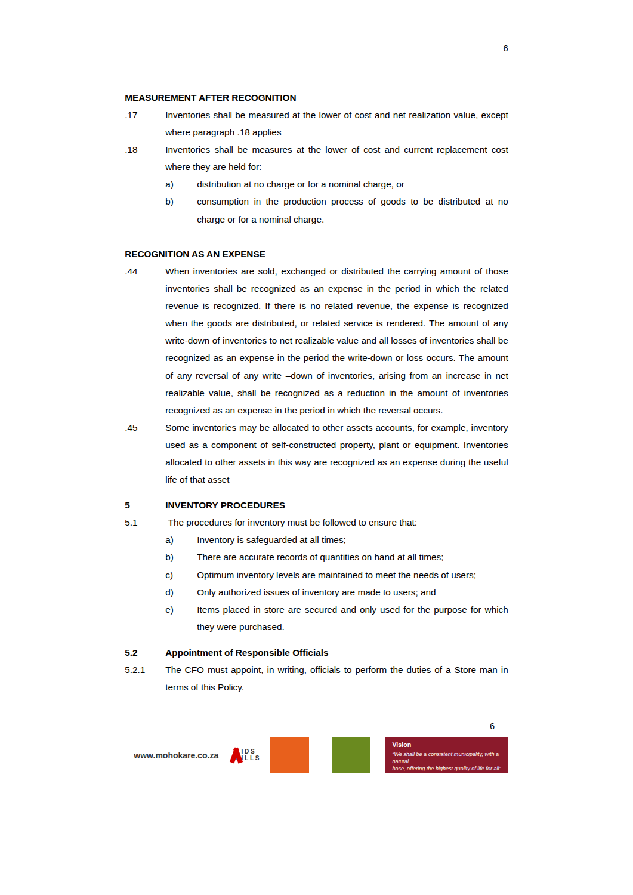6
MEASUREMENT AFTER RECOGNITION
.17
Inventories shall be measured at the lower of cost and net realization value, except where paragraph .18 applies
.18
Inventories shall be measures at the lower of cost and current replacement cost where they are held for:
a)
distribution at no charge or for a nominal charge, or
b)
consumption in the production process of goods to be distributed at no charge or for a nominal charge.
RECOGNITION AS AN EXPENSE
.44
When inventories are sold, exchanged or distributed the carrying amount of those inventories shall be recognized as an expense in the period in which the related revenue is recognized. If there is no related revenue, the expense is recognized when the goods are distributed, or related service is rendered. The amount of any write-down of inventories to net realizable value and all losses of inventories shall be recognized as an expense in the period the write-down or loss occurs. The amount of any reversal of any write –down of inventories, arising from an increase in net realizable value, shall be recognized as a reduction in the amount of inventories recognized as an expense in the period in which the reversal occurs.
.45
Some inventories may be allocated to other assets accounts, for example, inventory used as a component of self-constructed property, plant or equipment. Inventories allocated to other assets in this way are recognized as an expense during the useful life of that asset
5
INVENTORY PROCEDURES
5.1
The procedures for inventory must be followed to ensure that:
a)
Inventory is safeguarded at all times;
b)
There are accurate records of quantities on hand at all times;
c)
Optimum inventory levels are maintained to meet the needs of users;
d)
Only authorized issues of inventory are made to users; and
e)
Items placed in store are secured and only used for the purpose for which they were purchased.
5.2
Appointment of Responsible Officials
5.2.1
The CFO must appoint, in writing, officials to perform the duties of a Store man in terms of this Policy.
6
www.mohokare.co.za A I D S
K I L L S
Vision
“We shall be a consistent municipality, with a natural
base, offering the highest quality of life for all”